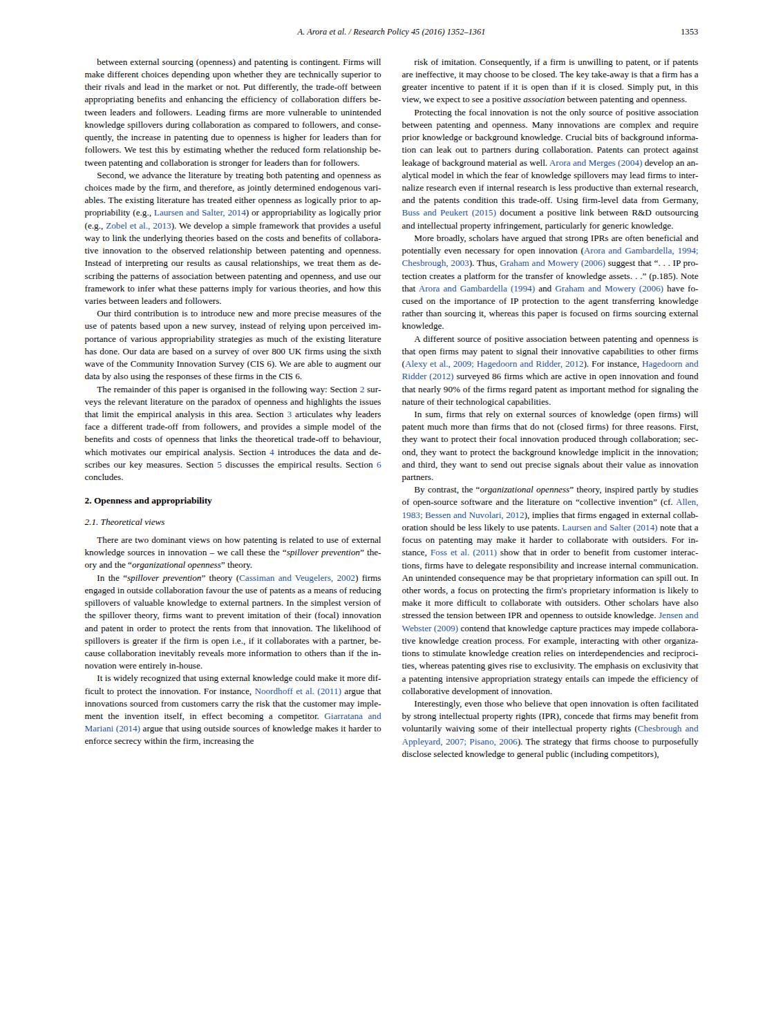A. Arora et al. / Research Policy 45 (2016) 1352–1361 1353
between external sourcing (openness) and patenting is contingent. Firms will make different choices depending upon whether they are technically superior to their rivals and lead in the market or not. Put differently, the trade-off between appropriating benefits and enhancing the efficiency of collaboration differs between leaders and followers. Leading firms are more vulnerable to unintended knowledge spillovers during collaboration as compared to followers, and consequently, the increase in patenting due to openness is higher for leaders than for followers. We test this by estimating whether the reduced form relationship between patenting and collaboration is stronger for leaders than for followers.
Second, we advance the literature by treating both patenting and openness as choices made by the firm, and therefore, as jointly determined endogenous variables. The existing literature has treated either openness as logically prior to appropriability (e.g., Laursen and Salter, 2014) or appropriability as logically prior (e.g., Zobel et al., 2013). We develop a simple framework that provides a useful way to link the underlying theories based on the costs and benefits of collaborative innovation to the observed relationship between patenting and openness. Instead of interpreting our results as causal relationships, we treat them as describing the patterns of association between patenting and openness, and use our framework to infer what these patterns imply for various theories, and how this varies between leaders and followers.
Our third contribution is to introduce new and more precise measures of the use of patents based upon a new survey, instead of relying upon perceived importance of various appropriability strategies as much of the existing literature has done. Our data are based on a survey of over 800 UK firms using the sixth wave of the Community Innovation Survey (CIS 6). We are able to augment our data by also using the responses of these firms in the CIS 6.
The remainder of this paper is organised in the following way: Section 2 surveys the relevant literature on the paradox of openness and highlights the issues that limit the empirical analysis in this area. Section 3 articulates why leaders face a different trade-off from followers, and provides a simple model of the benefits and costs of openness that links the theoretical trade-off to behaviour, which motivates our empirical analysis. Section 4 introduces the data and describes our key measures. Section 5 discusses the empirical results. Section 6 concludes.
2. Openness and appropriability
2.1. Theoretical views
There are two dominant views on how patenting is related to use of external knowledge sources in innovation – we call these the “spillover prevention” theory and the “organizational openness” theory.
In the “spillover prevention” theory (Cassiman and Veugelers, 2002) firms engaged in outside collaboration favour the use of patents as a means of reducing spillovers of valuable knowledge to external partners. In the simplest version of the spillover theory, firms want to prevent imitation of their (focal) innovation and patent in order to protect the rents from that innovation. The likelihood of spillovers is greater if the firm is open i.e., if it collaborates with a partner, because collaboration inevitably reveals more information to others than if the innovation were entirely in-house.
It is widely recognized that using external knowledge could make it more difficult to protect the innovation. For instance, Noordhoff et al. (2011) argue that innovations sourced from customers carry the risk that the customer may implement the invention itself, in effect becoming a competitor. Giarratana and Mariani (2014) argue that using outside sources of knowledge makes it harder to enforce secrecy within the firm, increasing the
risk of imitation. Consequently, if a firm is unwilling to patent, or if patents are ineffective, it may choose to be closed. The key take-away is that a firm has a greater incentive to patent if it is open than if it is closed. Simply put, in this view, we expect to see a positive association between patenting and openness.
Protecting the focal innovation is not the only source of positive association between patenting and openness. Many innovations are complex and require prior knowledge or background knowledge. Crucial bits of background information can leak out to partners during collaboration. Patents can protect against leakage of background material as well. Arora and Merges (2004) develop an analytical model in which the fear of knowledge spillovers may lead firms to internalize research even if internal research is less productive than external research, and the patents condition this trade-off. Using firm-level data from Germany, Buss and Peukert (2015) document a positive link between R&D outsourcing and intellectual property infringement, particularly for generic knowledge.
More broadly, scholars have argued that strong IPRs are often beneficial and potentially even necessary for open innovation (Arora and Gambardella, 1994; Chesbrough, 2003). Thus, Graham and Mowery (2006) suggest that “. . . IP protection creates a platform for the transfer of knowledge assets. . .” (p.185). Note that Arora and Gambardella (1994) and Graham and Mowery (2006) have focused on the importance of IP protection to the agent transferring knowledge rather than sourcing it, whereas this paper is focused on firms sourcing external knowledge.
A different source of positive association between patenting and openness is that open firms may patent to signal their innovative capabilities to other firms (Alexy et al., 2009; Hagedoorn and Ridder, 2012). For instance, Hagedoorn and Ridder (2012) surveyed 86 firms which are active in open innovation and found that nearly 90% of the firms regard patent as important method for signaling the nature of their technological capabilities.
In sum, firms that rely on external sources of knowledge (open firms) will patent much more than firms that do not (closed firms) for three reasons. First, they want to protect their focal innovation produced through collaboration; second, they want to protect the background knowledge implicit in the innovation; and third, they want to send out precise signals about their value as innovation partners.
By contrast, the “organizational openness” theory, inspired partly by studies of open-source software and the literature on “collective invention” (cf. Allen, 1983; Bessen and Nuvolari, 2012), implies that firms engaged in external collaboration should be less likely to use patents. Laursen and Salter (2014) note that a focus on patenting may make it harder to collaborate with outsiders. For instance, Foss et al. (2011) show that in order to benefit from customer interactions, firms have to delegate responsibility and increase internal communication. An unintended consequence may be that proprietary information can spill out. In other words, a focus on protecting the firm's proprietary information is likely to make it more difficult to collaborate with outsiders. Other scholars have also stressed the tension between IPR and openness to outside knowledge. Jensen and Webster (2009) contend that knowledge capture practices may impede collaborative knowledge creation process. For example, interacting with other organizations to stimulate knowledge creation relies on interdependencies and reciprocities, whereas patenting gives rise to exclusivity. The emphasis on exclusivity that a patenting intensive appropriation strategy entails can impede the efficiency of collaborative development of innovation.
Interestingly, even those who believe that open innovation is often facilitated by strong intellectual property rights (IPR), concede that firms may benefit from voluntarily waiving some of their intellectual property rights (Chesbrough and Appleyard, 2007; Pisano, 2006). The strategy that firms choose to purposefully disclose selected knowledge to general public (including competitors),